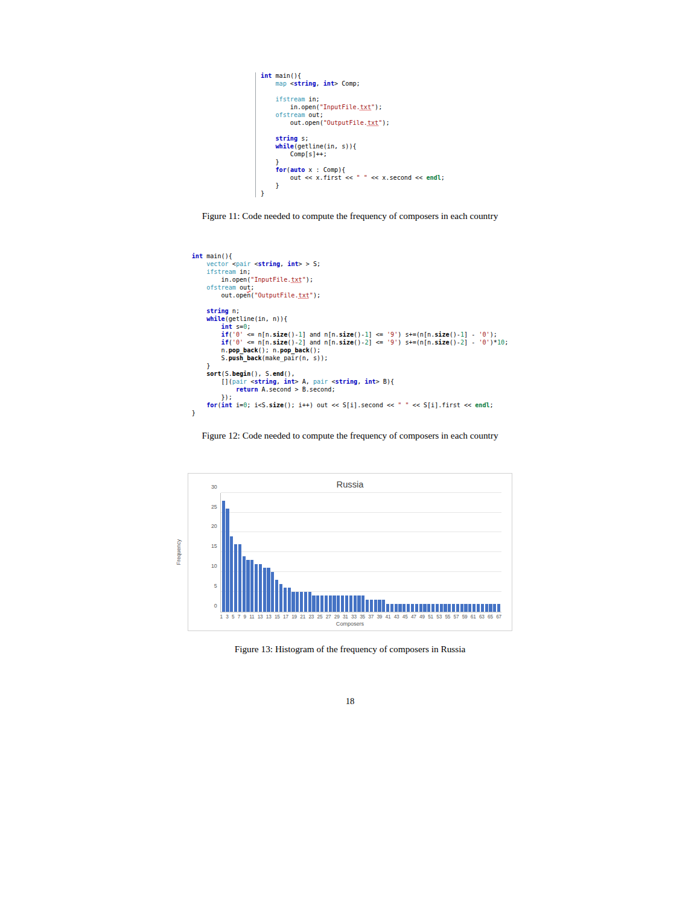int main(){ map <string, int> Comp; ifstream in; in.open("InputFile.txt"); ofstream out; out.open("OutputFile.txt"); string s; while(getline(in, s)){ Comp[s]++; } for(auto x : Comp){ out << x.first << " " << x.second << endl; } }
Figure 11: Code needed to compute the frequency of composers in each country
int main(){ vector <pair <string, int> > S; ifstream in; in.open("InputFile.txt"); ofstream out; out.open("OutputFile.txt"); string n; while(getline(in, n)){ int s=0; if('0' <= n[n.size()-1] and n[n.size()-1] <= '9') s+=(n[n.size()-1] - '0'); if('0' <= n[n.size()-2] and n[n.size()-2] <= '9') s+=(n[n.size()-2] - '0')*10; n.pop_back(); n.pop_back(); S.push_back(make_pair(n, s)); } sort(S.begin(), S.end(), [](pair <string, int> A, pair <string, int> B){ return A.second > B.second; }); for(int i=0; i<S.size(); i++) out << S[i].second << " " << S[i].first << endl; }
Figure 12: Code needed to compute the frequency of composers in each country
Russia
Frequency
30
25
20
15
10
5
0
13579111313151719212325272931333537394143454749515355575961636567
Composers
Figure 13: Histogram of the frequency of composers in Russia
18